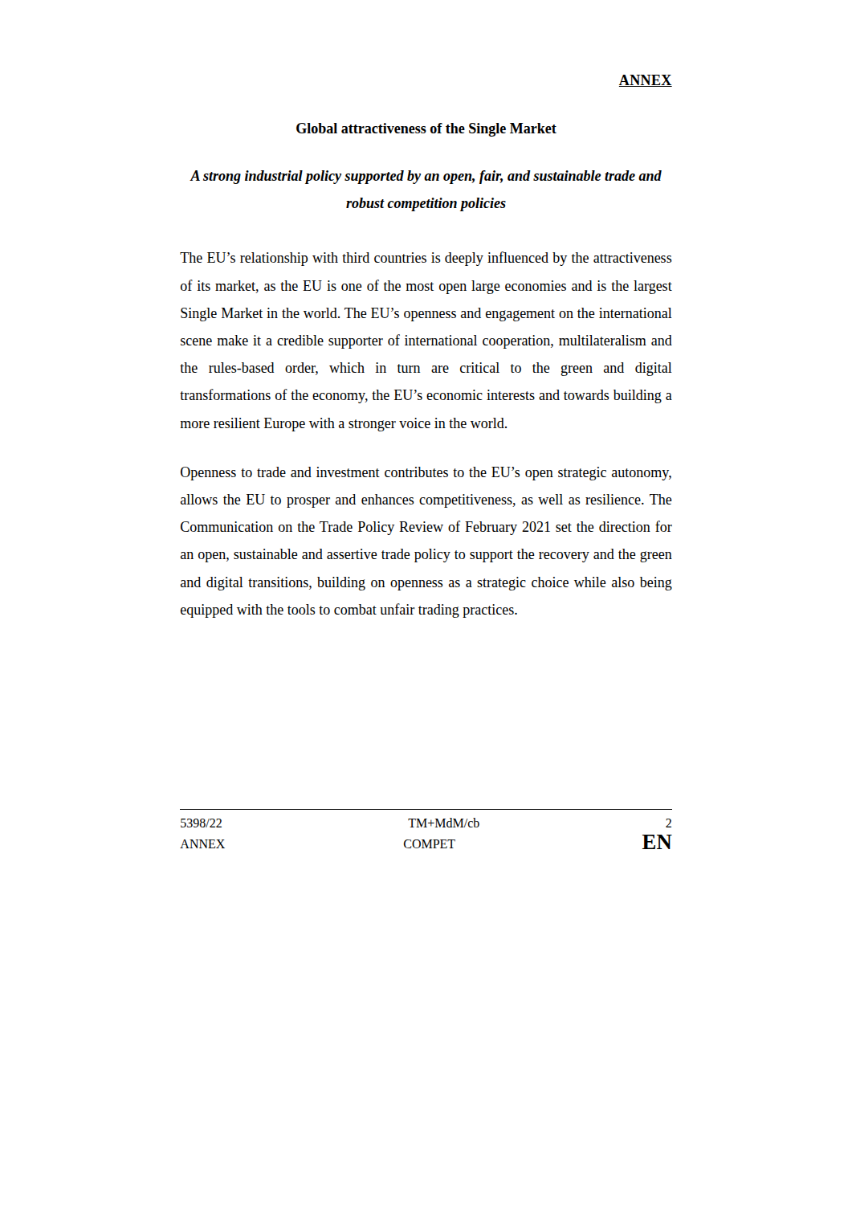ANNEX
Global attractiveness of the Single Market
A strong industrial policy supported by an open, fair, and sustainable trade and robust competition policies
The EU’s relationship with third countries is deeply influenced by the attractiveness of its market, as the EU is one of the most open large economies and is the largest Single Market in the world. The EU’s openness and engagement on the international scene make it a credible supporter of international cooperation, multilateralism and the rules-based order, which in turn are critical to the green and digital transformations of the economy, the EU’s economic interests and towards building a more resilient Europe with a stronger voice in the world.
Openness to trade and investment contributes to the EU’s open strategic autonomy, allows the EU to prosper and enhances competitiveness, as well as resilience. The Communication on the Trade Policy Review of February 2021 set the direction for an open, sustainable and assertive trade policy to support the recovery and the green and digital transitions, building on openness as a strategic choice while also being equipped with the tools to combat unfair trading practices.
5398/22
TM+MdM/cb
2
ANNEX
COMPET
EN